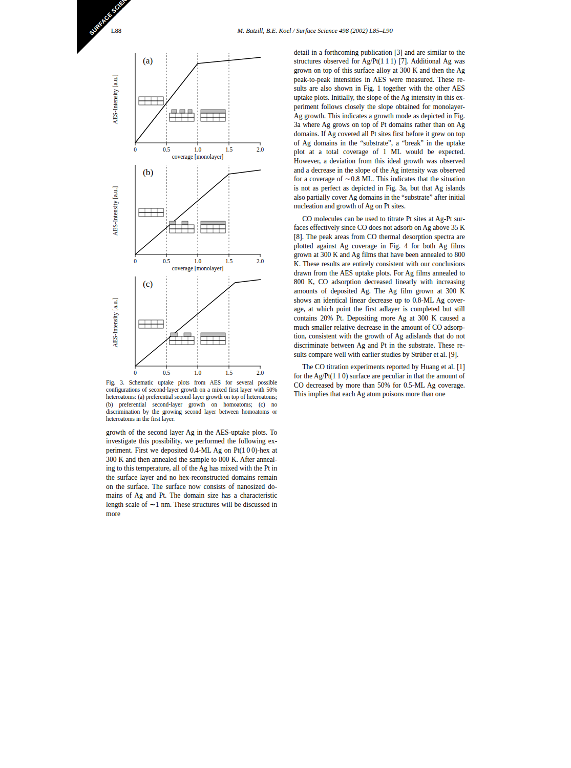SURFACE SCIENCE
LETTERS
L88
M. Batzill, B.E. Koel / Surface Science 498 (2002) L85–L90
0 0.5 1.0 1.5 2.0 coverage [monolayer] AES-Intensity [a.u.] (a) 0 0.5 1.0 1.5 2.0 coverage [monolayer] AES-Intensity [a.u.] (b) 0 0.5 1.0 1.5 2.0 coverage [monolayer] AES-Intensity [a.u.] (c)
Fig. 3. Schematic uptake plots from AES for several possible configurations of second-layer growth on a mixed first layer with 50% heteroatoms: (a) preferential second-layer growth on top of heteroatoms; (b) preferential second-layer growth on homoatoms; (c) no discrimination by the growing second layer between homoatoms or heteroatoms in the first layer.
growth of the second layer Ag in the AES-uptake plots. To investigate this possibility, we performed the following experiment. First we deposited 0.4-ML Ag on Pt(1 0 0)-hex at 300 K and then annealed the sample to 800 K. After annealing to this temperature, all of the Ag has mixed with the Pt in the surface layer and no hex-reconstructed domains remain on the surface. The surface now consists of nanosized domains of Ag and Pt. The domain size has a characteristic length scale of ∼1 nm. These structures will be discussed in more
detail in a forthcoming publication [3] and are similar to the structures observed for Ag/Pt(1 1 1) [7]. Additional Ag was grown on top of this surface alloy at 300 K and then the Ag peak-to-peak intensities in AES were measured. These results are also shown in Fig. 1 together with the other AES uptake plots. Initially, the slope of the Ag intensity in this experiment follows closely the slope obtained for monolayer-Ag growth. This indicates a growth mode as depicted in Fig. 3a where Ag grows on top of Pt domains rather than on Ag domains. If Ag covered all Pt sites first before it grew on top of Ag domains in the “substrate”, a “break” in the uptake plot at a total coverage of 1 ML would be expected. However, a deviation from this ideal growth was observed and a decrease in the slope of the Ag intensity was observed for a coverage of ∼0.8 ML. This indicates that the situation is not as perfect as depicted in Fig. 3a, but that Ag islands also partially cover Ag domains in the “substrate” after initial nucleation and growth of Ag on Pt sites.
CO molecules can be used to titrate Pt sites at Ag-Pt surfaces effectively since CO does not adsorb on Ag above 35 K [8]. The peak areas from CO thermal desorption spectra are plotted against Ag coverage in Fig. 4 for both Ag films grown at 300 K and Ag films that have been annealed to 800 K. These results are entirely consistent with our conclusions drawn from the AES uptake plots. For Ag films annealed to 800 K, CO adsorption decreased linearly with increasing amounts of deposited Ag. The Ag film grown at 300 K shows an identical linear decrease up to 0.8-ML Ag coverage, at which point the first adlayer is completed but still contains 20% Pt. Depositing more Ag at 300 K caused a much smaller relative decrease in the amount of CO adsorption, consistent with the growth of Ag adislands that do not discriminate between Ag and Pt in the substrate. These results compare well with earlier studies by Strüber et al. [9].
The CO titration experiments reported by Huang et al. [1] for the Ag/Pt(1 1 0) surface are peculiar in that the amount of CO decreased by more than 50% for 0.5-ML Ag coverage. This implies that each Ag atom poisons more than one